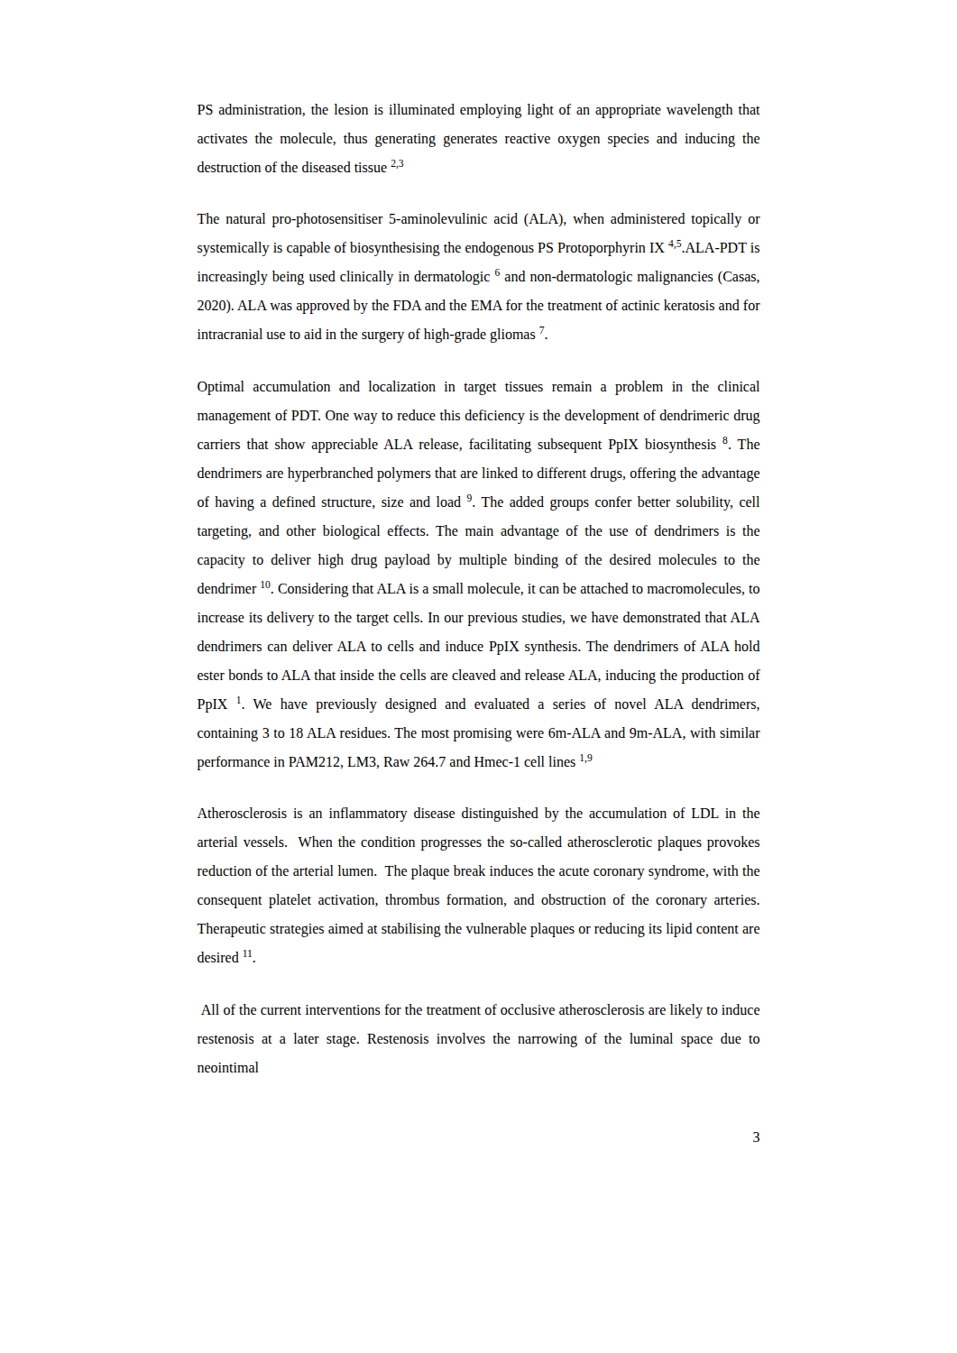PS administration, the lesion is illuminated employing light of an appropriate wavelength that activates the molecule, thus generating generates reactive oxygen species and inducing the destruction of the diseased tissue 2,3
The natural pro-photosensitiser 5-aminolevulinic acid (ALA), when administered topically or systemically is capable of biosynthesising the endogenous PS Protoporphyrin IX 4,5.ALA-PDT is increasingly being used clinically in dermatologic 6 and non-dermatologic malignancies (Casas, 2020). ALA was approved by the FDA and the EMA for the treatment of actinic keratosis and for intracranial use to aid in the surgery of high-grade gliomas 7.
Optimal accumulation and localization in target tissues remain a problem in the clinical management of PDT. One way to reduce this deficiency is the development of dendrimeric drug carriers that show appreciable ALA release, facilitating subsequent PpIX biosynthesis 8. The dendrimers are hyperbranched polymers that are linked to different drugs, offering the advantage of having a defined structure, size and load 9. The added groups confer better solubility, cell targeting, and other biological effects. The main advantage of the use of dendrimers is the capacity to deliver high drug payload by multiple binding of the desired molecules to the dendrimer 10. Considering that ALA is a small molecule, it can be attached to macromolecules, to increase its delivery to the target cells. In our previous studies, we have demonstrated that ALA dendrimers can deliver ALA to cells and induce PpIX synthesis. The dendrimers of ALA hold ester bonds to ALA that inside the cells are cleaved and release ALA, inducing the production of PpIX 1. We have previously designed and evaluated a series of novel ALA dendrimers, containing 3 to 18 ALA residues. The most promising were 6m-ALA and 9m-ALA, with similar performance in PAM212, LM3, Raw 264.7 and Hmec-1 cell lines 1,9
Atherosclerosis is an inflammatory disease distinguished by the accumulation of LDL in the arterial vessels. When the condition progresses the so-called atherosclerotic plaques provokes reduction of the arterial lumen. The plaque break induces the acute coronary syndrome, with the consequent platelet activation, thrombus formation, and obstruction of the coronary arteries. Therapeutic strategies aimed at stabilising the vulnerable plaques or reducing its lipid content are desired 11.
All of the current interventions for the treatment of occlusive atherosclerosis are likely to induce restenosis at a later stage. Restenosis involves the narrowing of the luminal space due to neointimal
3